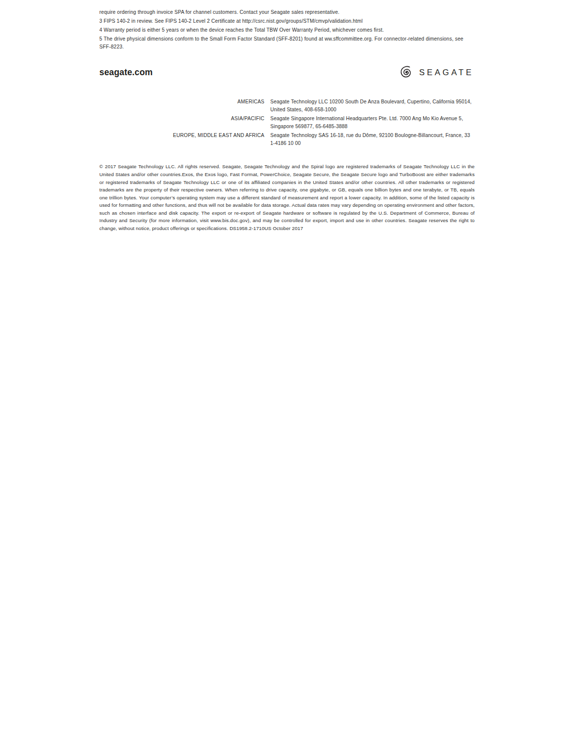require ordering through invoice SPA for channel customers. Contact your Seagate sales representative.
3 FIPS 140-2 in review. See FIPS 140-2 Level 2 Certificate at http://csrc.nist.gov/groups/STM/cmvp/validation.html
4 Warranty period is either 5 years or when the device reaches the Total TBW Over Warranty Period, whichever comes first.
5 The drive physical dimensions conform to the Small Form Factor Standard (SFF-8201) found at ww.sffcommittee.org. For connector-related dimensions, see SFF-8223.
seagate.com
SEAGATE
| AMERICAS | Seagate Technology LLC 10200 South De Anza Boulevard, Cupertino, California 95014, United States, 408-658-1000 |
| ASIA/PACIFIC | Seagate Singapore International Headquarters Pte. Ltd. 7000 Ang Mo Kio Avenue 5, Singapore 569877, 65-6485-3888 |
| EUROPE, MIDDLE EAST AND AFRICA | Seagate Technology SAS 16-18, rue du Dôme, 92100 Boulogne-Billancourt, France, 33 1-4186 10 00 |
© 2017 Seagate Technology LLC. All rights reserved. Seagate, Seagate Technology and the Spiral logo are registered trademarks of Seagate Technology LLC in the United States and/or other countries.Exos, the Exos logo, Fast Format, PowerChoice, Seagate Secure, the Seagate Secure logo and TurboBoost are either trademarks or registered trademarks of Seagate Technology LLC or one of its affiliated companies in the United States and/or other countries. All other trademarks or registered trademarks are the property of their respective owners. When referring to drive capacity, one gigabyte, or GB, equals one billion bytes and one terabyte, or TB, equals one trillion bytes. Your computer’s operating system may use a different standard of measurement and report a lower capacity. In addition, some of the listed capacity is used for formatting and other functions, and thus will not be available for data storage. Actual data rates may vary depending on operating environment and other factors, such as chosen interface and disk capacity. The export or re-export of Seagate hardware or software is regulated by the U.S. Department of Commerce, Bureau of Industry and Security (for more information, visit www.bis.doc.gov), and may be controlled for export, import and use in other countries. Seagate reserves the right to change, without notice, product offerings or specifications. DS1958.2-1710US October 2017